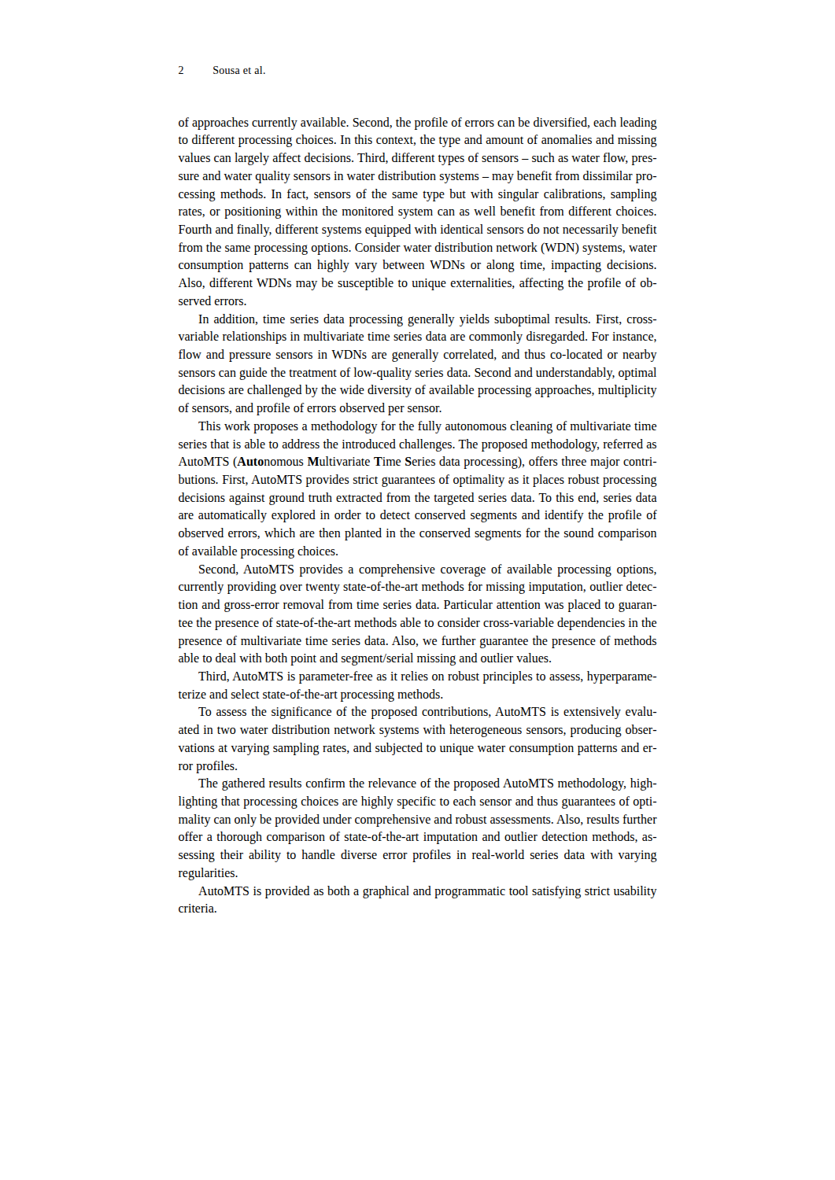2 Sousa et al.
of approaches currently available. Second, the profile of errors can be diversified, each leading to different processing choices. In this context, the type and amount of anomalies and missing values can largely affect decisions. Third, different types of sensors – such as water flow, pressure and water quality sensors in water distribution systems – may benefit from dissimilar processing methods. In fact, sensors of the same type but with singular calibrations, sampling rates, or positioning within the monitored system can as well benefit from different choices. Fourth and finally, different systems equipped with identical sensors do not necessarily benefit from the same processing options. Consider water distribution network (WDN) systems, water consumption patterns can highly vary between WDNs or along time, impacting decisions. Also, different WDNs may be susceptible to unique externalities, affecting the profile of observed errors.
In addition, time series data processing generally yields suboptimal results. First, cross-variable relationships in multivariate time series data are commonly disregarded. For instance, flow and pressure sensors in WDNs are generally correlated, and thus co-located or nearby sensors can guide the treatment of low-quality series data. Second and understandably, optimal decisions are challenged by the wide diversity of available processing approaches, multiplicity of sensors, and profile of errors observed per sensor.
This work proposes a methodology for the fully autonomous cleaning of multivariate time series that is able to address the introduced challenges. The proposed methodology, referred as AutoMTS (Autonomous Multivariate Time Series data processing), offers three major contributions. First, AutoMTS provides strict guarantees of optimality as it places robust processing decisions against ground truth extracted from the targeted series data. To this end, series data are automatically explored in order to detect conserved segments and identify the profile of observed errors, which are then planted in the conserved segments for the sound comparison of available processing choices.
Second, AutoMTS provides a comprehensive coverage of available processing options, currently providing over twenty state-of-the-art methods for missing imputation, outlier detection and gross-error removal from time series data. Particular attention was placed to guarantee the presence of state-of-the-art methods able to consider cross-variable dependencies in the presence of multivariate time series data. Also, we further guarantee the presence of methods able to deal with both point and segment/serial missing and outlier values.
Third, AutoMTS is parameter-free as it relies on robust principles to assess, hyperparameterize and select state-of-the-art processing methods.
To assess the significance of the proposed contributions, AutoMTS is extensively evaluated in two water distribution network systems with heterogeneous sensors, producing observations at varying sampling rates, and subjected to unique water consumption patterns and error profiles.
The gathered results confirm the relevance of the proposed AutoMTS methodology, highlighting that processing choices are highly specific to each sensor and thus guarantees of optimality can only be provided under comprehensive and robust assessments. Also, results further offer a thorough comparison of state-of-the-art imputation and outlier detection methods, assessing their ability to handle diverse error profiles in real-world series data with varying regularities.
AutoMTS is provided as both a graphical and programmatic tool satisfying strict usability criteria.